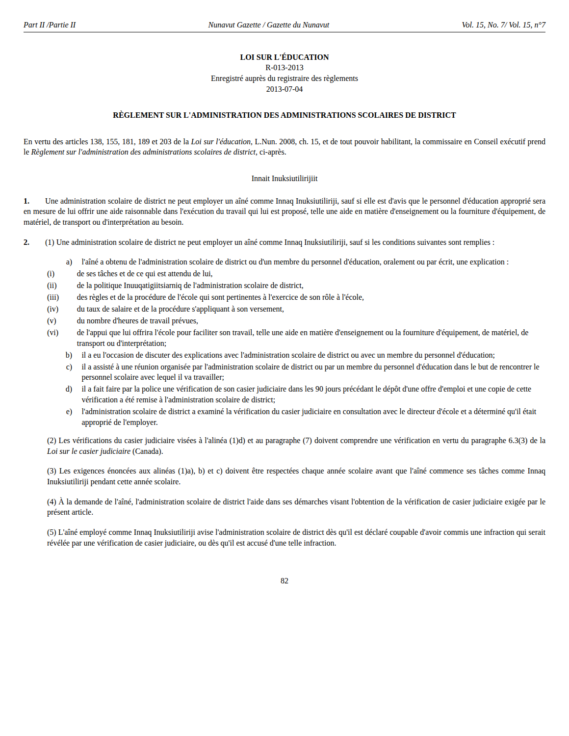Part II /Partie II Nunavut Gazette / Gazette du Nunavut Vol. 15, No. 7/ Vol. 15, n°7
LOI SUR L'ÉDUCATION
R-013-2013
Enregistré auprès du registraire des règlements
2013-07-04
RÈGLEMENT SUR L'ADMINISTRATION DES ADMINISTRATIONS SCOLAIRES DE DISTRICT
En vertu des articles 138, 155, 181, 189 et 203 de la Loi sur l'éducation, L.Nun. 2008, ch. 15, et de tout pouvoir habilitant, la commissaire en Conseil exécutif prend le Règlement sur l'administration des administrations scolaires de district, ci-après.
Innait Inuksiutilirijiit
1.  Une administration scolaire de district ne peut employer un aîné comme Innaq Inuksiutiliriji, sauf si elle est d'avis que le personnel d'éducation approprié sera en mesure de lui offrir une aide raisonnable dans l'exécution du travail qui lui est proposé, telle une aide en matière d'enseignement ou la fourniture d'équipement, de matériel, de transport ou d'interprétation au besoin.
2.  (1) Une administration scolaire de district ne peut employer un aîné comme Innaq Inuksiutiliriji, sauf si les conditions suivantes sont remplies :
a) l'aîné a obtenu de l'administration scolaire de district ou d'un membre du personnel d'éducation, oralement ou par écrit, une explication :
(i) de ses tâches et de ce qui est attendu de lui,
(ii) de la politique Inuuqatigiitsiarniq de l'administration scolaire de district,
(iii) des règles et de la procédure de l'école qui sont pertinentes à l'exercice de son rôle à l'école,
(iv) du taux de salaire et de la procédure s'appliquant à son versement,
(v) du nombre d'heures de travail prévues,
(vi) de l'appui que lui offrira l'école pour faciliter son travail, telle une aide en matière d'enseignement ou la fourniture d'équipement, de matériel, de transport ou d'interprétation;
b) il a eu l'occasion de discuter des explications avec l'administration scolaire de district ou avec un membre du personnel d'éducation;
c) il a assisté à une réunion organisée par l'administration scolaire de district ou par un membre du personnel d'éducation dans le but de rencontrer le personnel scolaire avec lequel il va travailler;
d) il a fait faire par la police une vérification de son casier judiciaire dans les 90 jours précédant le dépôt d'une offre d'emploi et une copie de cette vérification a été remise à l'administration scolaire de district;
e) l'administration scolaire de district a examiné la vérification du casier judiciaire en consultation avec le directeur d'école et a déterminé qu'il était approprié de l'employer.
(2) Les vérifications du casier judiciaire visées à l'alinéa (1)d) et au paragraphe (7) doivent comprendre une vérification en vertu du paragraphe 6.3(3) de la Loi sur le casier judiciaire (Canada).
(3) Les exigences énoncées aux alinéas (1)a), b) et c) doivent être respectées chaque année scolaire avant que l'aîné commence ses tâches comme Innaq Inuksiutiliriji pendant cette année scolaire.
(4) À la demande de l'aîné, l'administration scolaire de district l'aide dans ses démarches visant l'obtention de la vérification de casier judiciaire exigée par le présent article.
(5) L'aîné employé comme Innaq Inuksiutiliriji avise l'administration scolaire de district dès qu'il est déclaré coupable d'avoir commis une infraction qui serait révélée par une vérification de casier judiciaire, ou dès qu'il est accusé d'une telle infraction.
82